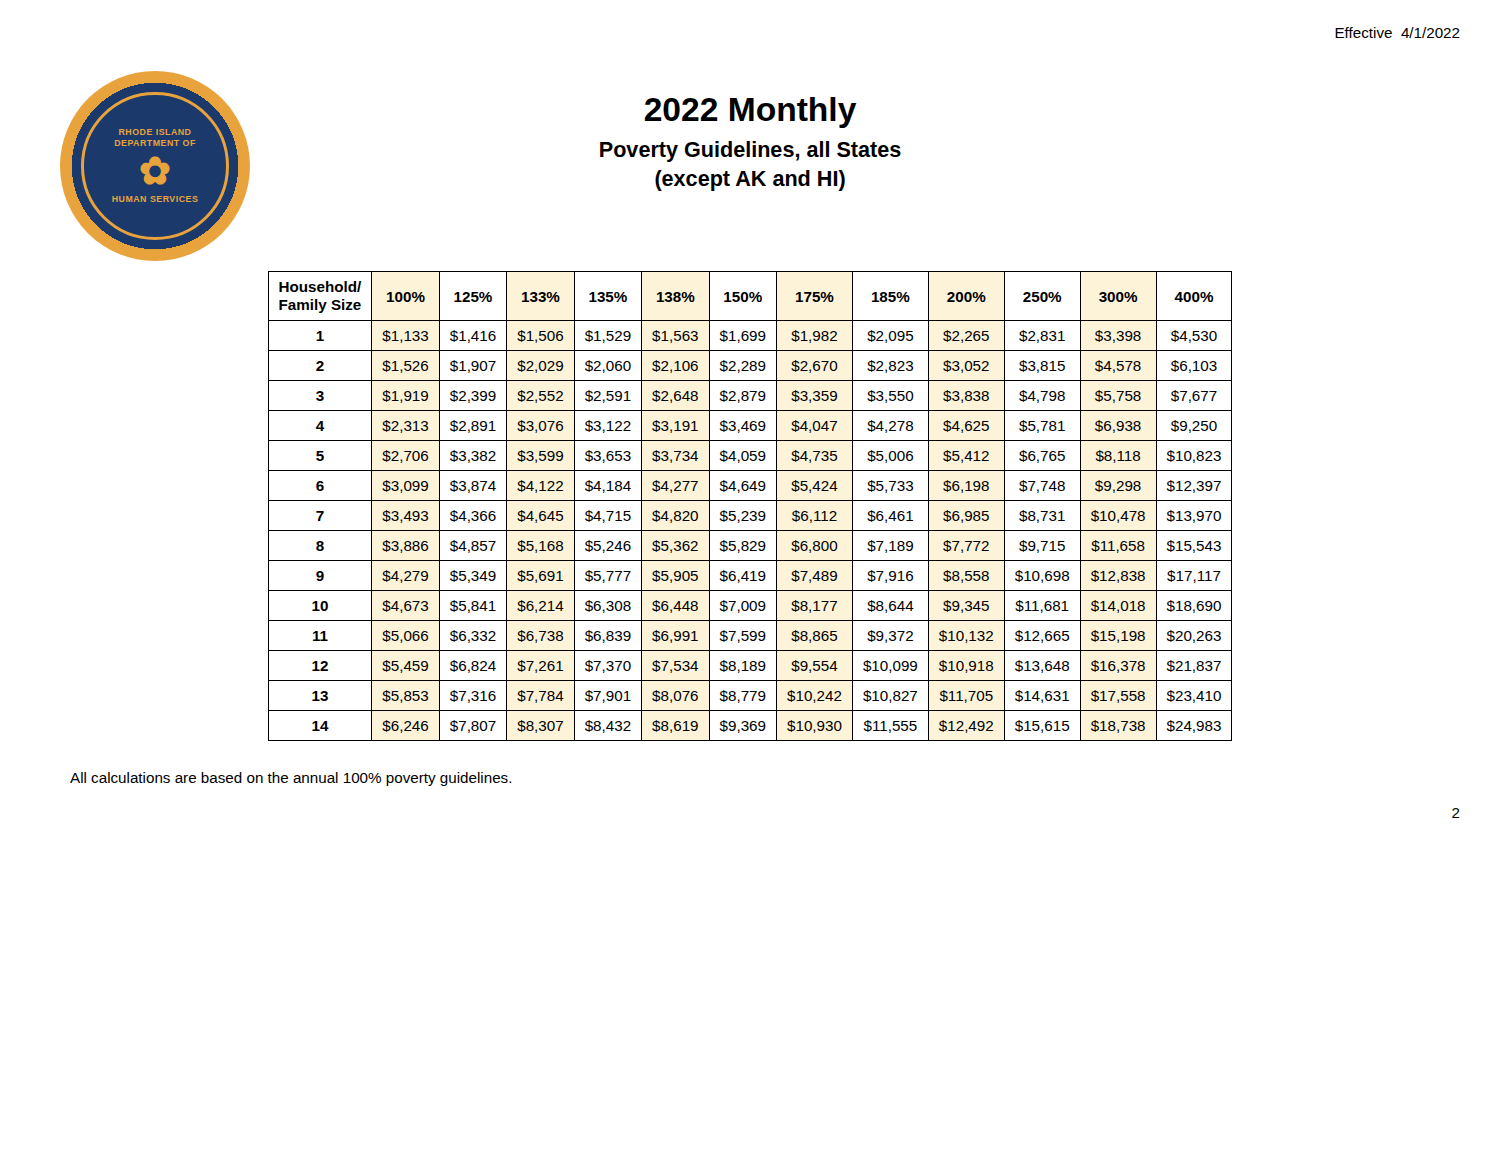Effective 4/1/2022
Rhode Island Department of
✿
Human Services
2022 Monthly
Poverty Guidelines, all States
(except AK and HI)
2022 Monthly Poverty Guidelines, all States (except AK and HI)
| Household/ Family Size | 100% | 125% | 133% | 135% | 138% | 150% | 175% | 185% | 200% | 250% | 300% | 400% |
| --- | --- | --- | --- | --- | --- | --- | --- | --- | --- | --- | --- | --- |
| 1 | $1,133 | $1,416 | $1,506 | $1,529 | $1,563 | $1,699 | $1,982 | $2,095 | $2,265 | $2,831 | $3,398 | $4,530 |
| 2 | $1,526 | $1,907 | $2,029 | $2,060 | $2,106 | $2,289 | $2,670 | $2,823 | $3,052 | $3,815 | $4,578 | $6,103 |
| 3 | $1,919 | $2,399 | $2,552 | $2,591 | $2,648 | $2,879 | $3,359 | $3,550 | $3,838 | $4,798 | $5,758 | $7,677 |
| 4 | $2,313 | $2,891 | $3,076 | $3,122 | $3,191 | $3,469 | $4,047 | $4,278 | $4,625 | $5,781 | $6,938 | $9,250 |
| 5 | $2,706 | $3,382 | $3,599 | $3,653 | $3,734 | $4,059 | $4,735 | $5,006 | $5,412 | $6,765 | $8,118 | $10,823 |
| 6 | $3,099 | $3,874 | $4,122 | $4,184 | $4,277 | $4,649 | $5,424 | $5,733 | $6,198 | $7,748 | $9,298 | $12,397 |
| 7 | $3,493 | $4,366 | $4,645 | $4,715 | $4,820 | $5,239 | $6,112 | $6,461 | $6,985 | $8,731 | $10,478 | $13,970 |
| 8 | $3,886 | $4,857 | $5,168 | $5,246 | $5,362 | $5,829 | $6,800 | $7,189 | $7,772 | $9,715 | $11,658 | $15,543 |
| 9 | $4,279 | $5,349 | $5,691 | $5,777 | $5,905 | $6,419 | $7,489 | $7,916 | $8,558 | $10,698 | $12,838 | $17,117 |
| 10 | $4,673 | $5,841 | $6,214 | $6,308 | $6,448 | $7,009 | $8,177 | $8,644 | $9,345 | $11,681 | $14,018 | $18,690 |
| 11 | $5,066 | $6,332 | $6,738 | $6,839 | $6,991 | $7,599 | $8,865 | $9,372 | $10,132 | $12,665 | $15,198 | $20,263 |
| 12 | $5,459 | $6,824 | $7,261 | $7,370 | $7,534 | $8,189 | $9,554 | $10,099 | $10,918 | $13,648 | $16,378 | $21,837 |
| 13 | $5,853 | $7,316 | $7,784 | $7,901 | $8,076 | $8,779 | $10,242 | $10,827 | $11,705 | $14,631 | $17,558 | $23,410 |
| 14 | $6,246 | $7,807 | $8,307 | $8,432 | $8,619 | $9,369 | $10,930 | $11,555 | $12,492 | $15,615 | $18,738 | $24,983 |
All calculations are based on the annual 100% poverty guidelines.
2